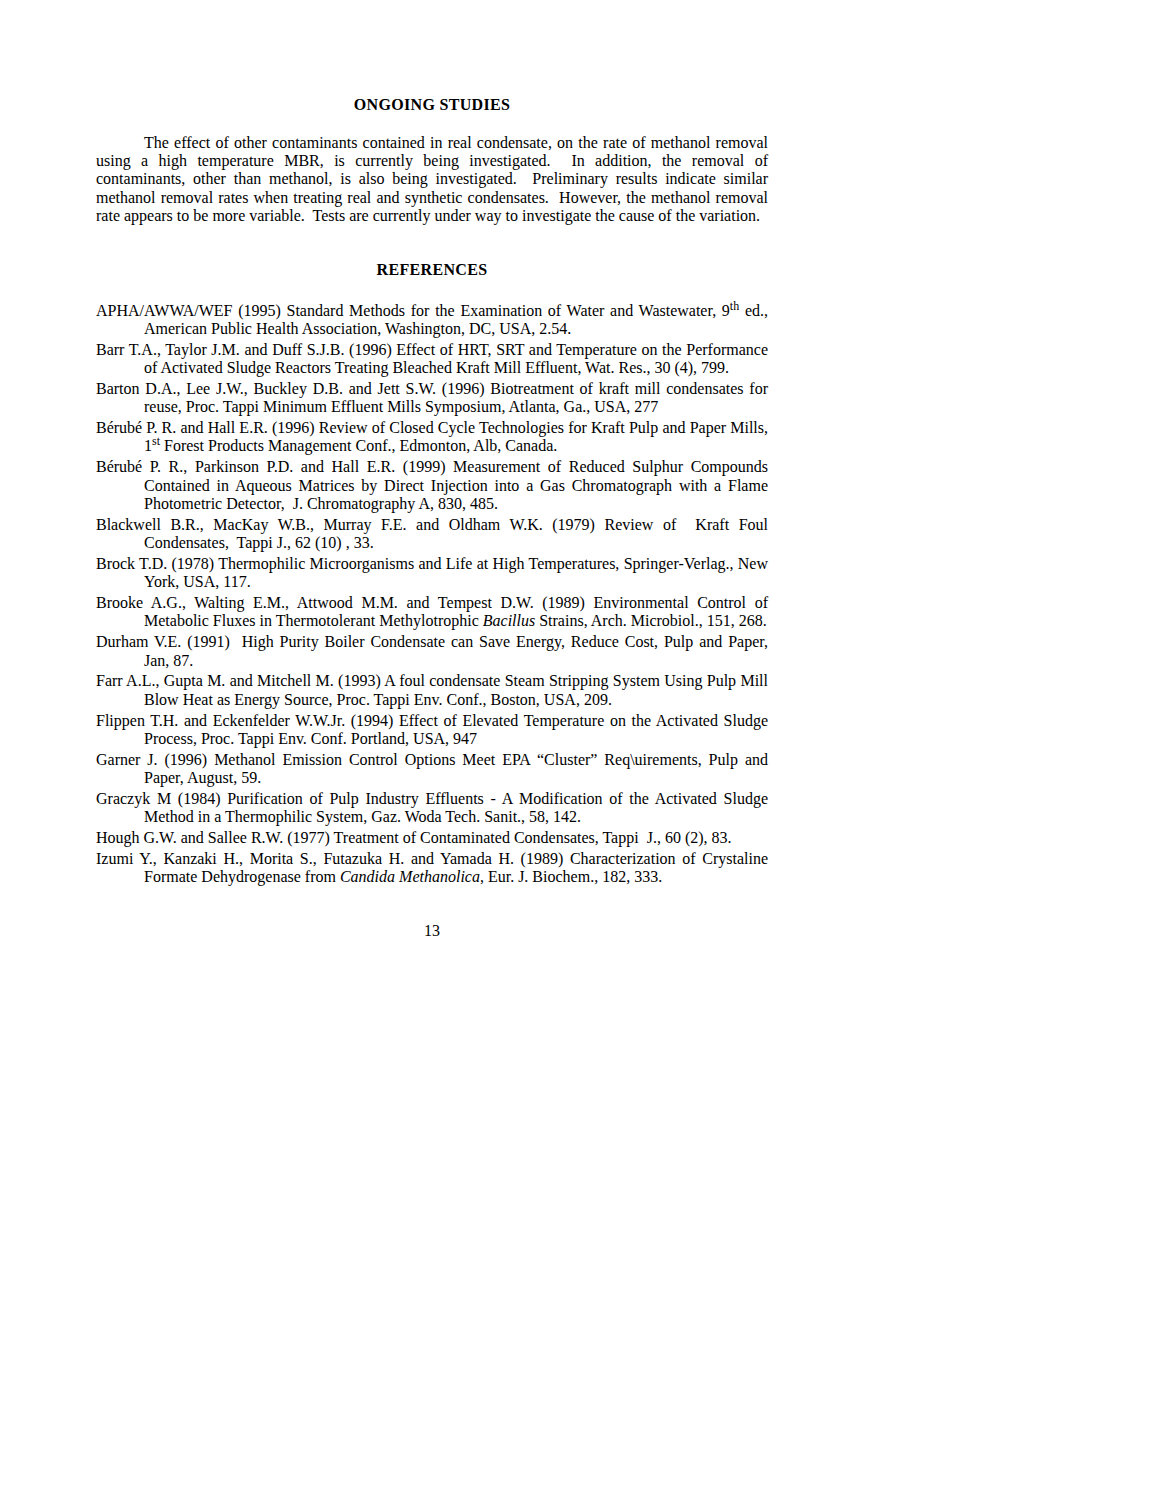ONGOING STUDIES
The effect of other contaminants contained in real condensate, on the rate of methanol removal using a high temperature MBR, is currently being investigated. In addition, the removal of contaminants, other than methanol, is also being investigated. Preliminary results indicate similar methanol removal rates when treating real and synthetic condensates. However, the methanol removal rate appears to be more variable. Tests are currently under way to investigate the cause of the variation.
REFERENCES
APHA/AWWA/WEF (1995) Standard Methods for the Examination of Water and Wastewater, 9th ed., American Public Health Association, Washington, DC, USA, 2.54.
Barr T.A., Taylor J.M. and Duff S.J.B. (1996) Effect of HRT, SRT and Temperature on the Performance of Activated Sludge Reactors Treating Bleached Kraft Mill Effluent, Wat. Res., 30 (4), 799.
Barton D.A., Lee J.W., Buckley D.B. and Jett S.W. (1996) Biotreatment of kraft mill condensates for reuse, Proc. Tappi Minimum Effluent Mills Symposium, Atlanta, Ga., USA, 277
Bérubé P. R. and Hall E.R. (1996) Review of Closed Cycle Technologies for Kraft Pulp and Paper Mills, 1st Forest Products Management Conf., Edmonton, Alb, Canada.
Bérubé P. R., Parkinson P.D. and Hall E.R. (1999) Measurement of Reduced Sulphur Compounds Contained in Aqueous Matrices by Direct Injection into a Gas Chromatograph with a Flame Photometric Detector, J. Chromatography A, 830, 485.
Blackwell B.R., MacKay W.B., Murray F.E. and Oldham W.K. (1979) Review of Kraft Foul Condensates, Tappi J., 62 (10) , 33.
Brock T.D. (1978) Thermophilic Microorganisms and Life at High Temperatures, Springer-Verlag., New York, USA, 117.
Brooke A.G., Walting E.M., Attwood M.M. and Tempest D.W. (1989) Environmental Control of Metabolic Fluxes in Thermotolerant Methylotrophic Bacillus Strains, Arch. Microbiol., 151, 268.
Durham V.E. (1991) High Purity Boiler Condensate can Save Energy, Reduce Cost, Pulp and Paper, Jan, 87.
Farr A.L., Gupta M. and Mitchell M. (1993) A foul condensate Steam Stripping System Using Pulp Mill Blow Heat as Energy Source, Proc. Tappi Env. Conf., Boston, USA, 209.
Flippen T.H. and Eckenfelder W.W.Jr. (1994) Effect of Elevated Temperature on the Activated Sludge Process, Proc. Tappi Env. Conf. Portland, USA, 947
Garner J. (1996) Methanol Emission Control Options Meet EPA “Cluster” Req\uirements, Pulp and Paper, August, 59.
Graczyk M (1984) Purification of Pulp Industry Effluents - A Modification of the Activated Sludge Method in a Thermophilic System, Gaz. Woda Tech. Sanit., 58, 142.
Hough G.W. and Sallee R.W. (1977) Treatment of Contaminated Condensates, Tappi J., 60 (2), 83.
Izumi Y., Kanzaki H., Morita S., Futazuka H. and Yamada H. (1989) Characterization of Crystaline Formate Dehydrogenase from Candida Methanolica, Eur. J. Biochem., 182, 333.
13